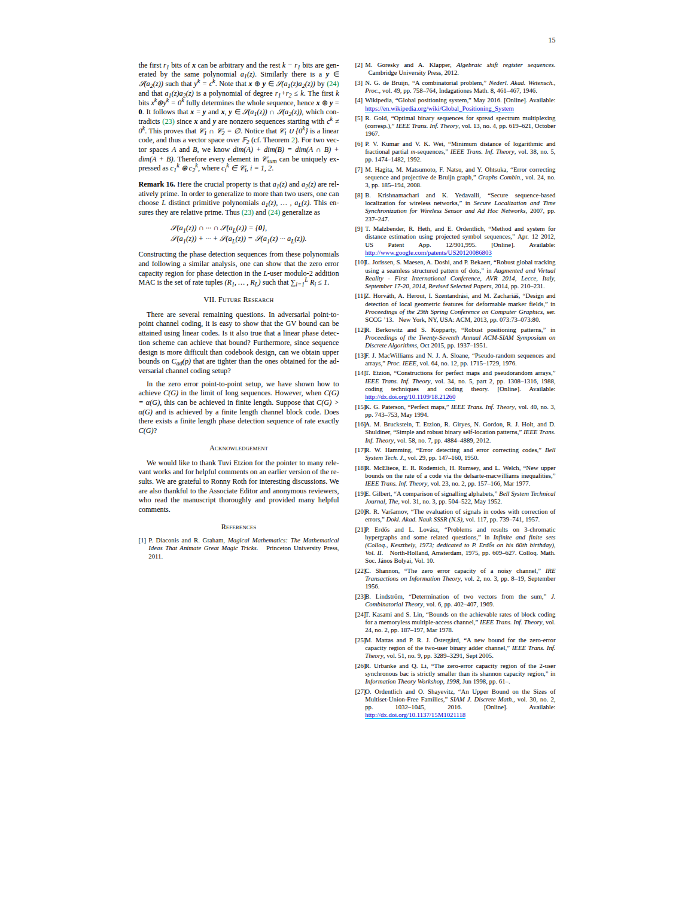15
the first r1 bits of x can be arbitrary and the rest k − r1 bits are generated by the same polynomial a1(z). Similarly there is a y ∈ 𝒮(a2(z)) such that yk = ck. Note that x ⊕ y ∈ 𝒮(a1(z)a2(z)) by (24) and that a1(z)a2(z) is a polynomial of degree r1+r2 ≤ k. The first k bits xk⊕yk = 0k fully determines the whole sequence, hence x ⊕ y = 0. It follows that x = y and x, y ∈ 𝒮(a1(z)) ∩ 𝒮(a2(z)), which contradicts (23) since x and y are nonzero sequences starting with ck ≠ 0k. This proves that 𝒞1 ∩ 𝒞2 = ∅. Notice that 𝒞i ∪ {0k} is a linear code, and thus a vector space over 𝔽2 (cf. Theorem 2). For two vector spaces A and B, we know dim(A) + dim(B) = dim(A ∩ B) + dim(A + B). Therefore every element in 𝒞sum can be uniquely expressed as c1k ⊕ c2k, where cik ∈ 𝒞i, i = 1, 2.
Remark 16. Here the crucial property is that a1(z) and a2(z) are relatively prime. In order to generalize to more than two users, one can choose L distinct primitive polynomials a1(z), … , aL(z). This ensures they are relative prime. Thus (23) and (24) generalize as
𝒮(a1(z)) ∩ ··· ∩ 𝒮(aL(z)) = {0}, 𝒮(a1(z)) + ··· + 𝒮(aL(z)) = 𝒮(a1(z) ··· aL(z)).
Constructing the phase detection sequences from these polynomials and following a similar analysis, one can show that the zero error capacity region for phase detection in the L-user modulo-2 addition MAC is the set of rate tuples (R1, … , RL) such that ∑i=1L Ri ≤ 1.
VII. Future Research
There are several remaining questions. In adversarial point-to-point channel coding, it is easy to show that the GV bound can be attained using linear codes. Is it also true that a linear phase detection scheme can achieve that bound? Furthermore, since sequence design is more difficult than codebook design, can we obtain upper bounds on Cad(p) that are tighter than the ones obtained for the adversarial channel coding setup?
In the zero error point-to-point setup, we have shown how to achieve C(G) in the limit of long sequences. However, when C(G) = α(G), this can be achieved in finite length. Suppose that C(G) > α(G) and is achieved by a finite length channel block code. Does there exists a finite length phase detection sequence of rate exactly C(G)?
Acknowledgement
We would like to thank Tuvi Etzion for the pointer to many relevant works and for helpful comments on an earlier version of the results. We are grateful to Ronny Roth for interesting discussions. We are also thankful to the Associate Editor and anonymous reviewers, who read the manuscript thoroughly and provided many helpful comments.
References
P. Diaconis and R. Graham, Magical Mathematics: The Mathematical Ideas That Animate Great Magic Tricks. Princeton University Press, 2011.
M. Goresky and A. Klapper, Algebraic shift register sequences. Cambridge University Press, 2012.
N. G. de Bruijn, “A combinatorial problem,” Nederl. Akad. Wetensch., Proc., vol. 49, pp. 758–764, Indagationes Math. 8, 461–467, 1946.
Wikipedia, “Global positioning system,” May 2016. [Online]. Available: https://en.wikipedia.org/wiki/Global_Positioning_System
R. Gold, “Optimal binary sequences for spread spectrum multiplexing (corresp.),” IEEE Trans. Inf. Theory, vol. 13, no. 4, pp. 619–621, October 1967.
P. V. Kumar and V. K. Wei, “Minimum distance of logarithmic and fractional partial m-sequences,” IEEE Trans. Inf. Theory, vol. 38, no. 5, pp. 1474–1482, 1992.
M. Hagita, M. Matsumoto, F. Natsu, and Y. Ohtsuka, “Error correcting sequence and projective de Bruijn graph,” Graphs Combin., vol. 24, no. 3, pp. 185–194, 2008.
B. Krishnamachari and K. Yedavalli, “Secure sequence-based localization for wireless networks,” in Secure Localization and Time Synchronization for Wireless Sensor and Ad Hoc Networks, 2007, pp. 237–247.
T. Malzbender, R. Heth, and E. Ordentlich, “Method and system for distance estimation using projected symbol sequences,” Apr. 12 2012, US Patent App. 12/901,995. [Online]. Available: http://www.google.com/patents/US20120086803
L. Jorissen, S. Maesen, A. Doshi, and P. Bekaert, “Robust global tracking using a seamless structured pattern of dots,” in Augmented and Virtual Reality - First International Conference, AVR 2014, Lecce, Italy, September 17-20, 2014, Revised Selected Papers, 2014, pp. 210–231.
Z. Horváth, A. Herout, I. Szentandrási, and M. Zachariáš, “Design and detection of local geometric features for deformable marker fields,” in Proceedings of the 29th Spring Conference on Computer Graphics, ser. SCCG ’13. New York, NY, USA: ACM, 2013, pp. 073:73–073:80.
R. Berkowitz and S. Kopparty, “Robust positioning patterns,” in Proceedings of the Twenty-Seventh Annual ACM-SIAM Symposium on Discrete Algorithms, Oct 2015, pp. 1937–1951.
F. J. MacWilliams and N. J. A. Sloane, “Pseudo-random sequences and arrays,” Proc. IEEE, vol. 64, no. 12, pp. 1715–1729, 1976.
T. Etzion, “Constructions for perfect maps and pseudorandom arrays,” IEEE Trans. Inf. Theory, vol. 34, no. 5, part 2, pp. 1308–1316, 1988, coding techniques and coding theory. [Online]. Available: http://dx.doi.org/10.1109/18.21260
K. G. Paterson, “Perfect maps,” IEEE Trans. Inf. Theory, vol. 40, no. 3, pp. 743–753, May 1994.
A. M. Bruckstein, T. Etzion, R. Giryes, N. Gordon, R. J. Holt, and D. Shuldiner, “Simple and robust binary self-location patterns,” IEEE Trans. Inf. Theory, vol. 58, no. 7, pp. 4884–4889, 2012.
R. W. Hamming, “Error detecting and error correcting codes,” Bell System Tech. J., vol. 29, pp. 147–160, 1950.
R. McEliece, E. R. Rodemich, H. Rumsey, and L. Welch, “New upper bounds on the rate of a code via the delsarte-macwilliams inequalities,” IEEE Trans. Inf. Theory, vol. 23, no. 2, pp. 157–166, Mar 1977.
E. Gilbert, “A comparison of signalling alphabets,” Bell System Technical Journal, The, vol. 31, no. 3, pp. 504–522, May 1952.
R. R. Varšamov, “The evaluation of signals in codes with correction of errors,” Dokl. Akad. Nauk SSSR (N.S), vol. 117, pp. 739–741, 1957.
P. Erdős and L. Lovász, “Problems and results on 3-chromatic hypergraphs and some related questions,” in Infinite and finite sets (Colloq., Keszthely, 1973; dedicated to P. Erdős on his 60th birthday), Vol. II. North-Holland, Amsterdam, 1975, pp. 609–627. Colloq. Math. Soc. János Bolyai, Vol. 10.
C. Shannon, “The zero error capacity of a noisy channel,” IRE Transactions on Information Theory, vol. 2, no. 3, pp. 8–19, September 1956.
B. Lindström, “Determination of two vectors from the sum,” J. Combinatorial Theory, vol. 6, pp. 402–407, 1969.
T. Kasami and S. Lin, “Bounds on the achievable rates of block coding for a memoryless multiple-access channel,” IEEE Trans. Inf. Theory, vol. 24, no. 2, pp. 187–197, Mar 1978.
M. Mattas and P. R. J. Östergård, “A new bound for the zero-error capacity region of the two-user binary adder channel,” IEEE Trans. Inf. Theory, vol. 51, no. 9, pp. 3289–3291, Sept 2005.
R. Urbanke and Q. Li, “The zero-error capacity region of the 2-user synchronous bac is strictly smaller than its shannon capacity region,” in Information Theory Workshop, 1998, Jun 1998, pp. 61–.
O. Ordentlich and O. Shayevitz, “An Upper Bound on the Sizes of Multiset-Union-Free Families,” SIAM J. Discrete Math., vol. 30, no. 2, pp. 1032–1045, 2016. [Online]. Available: http://dx.doi.org/10.1137/15M1021118